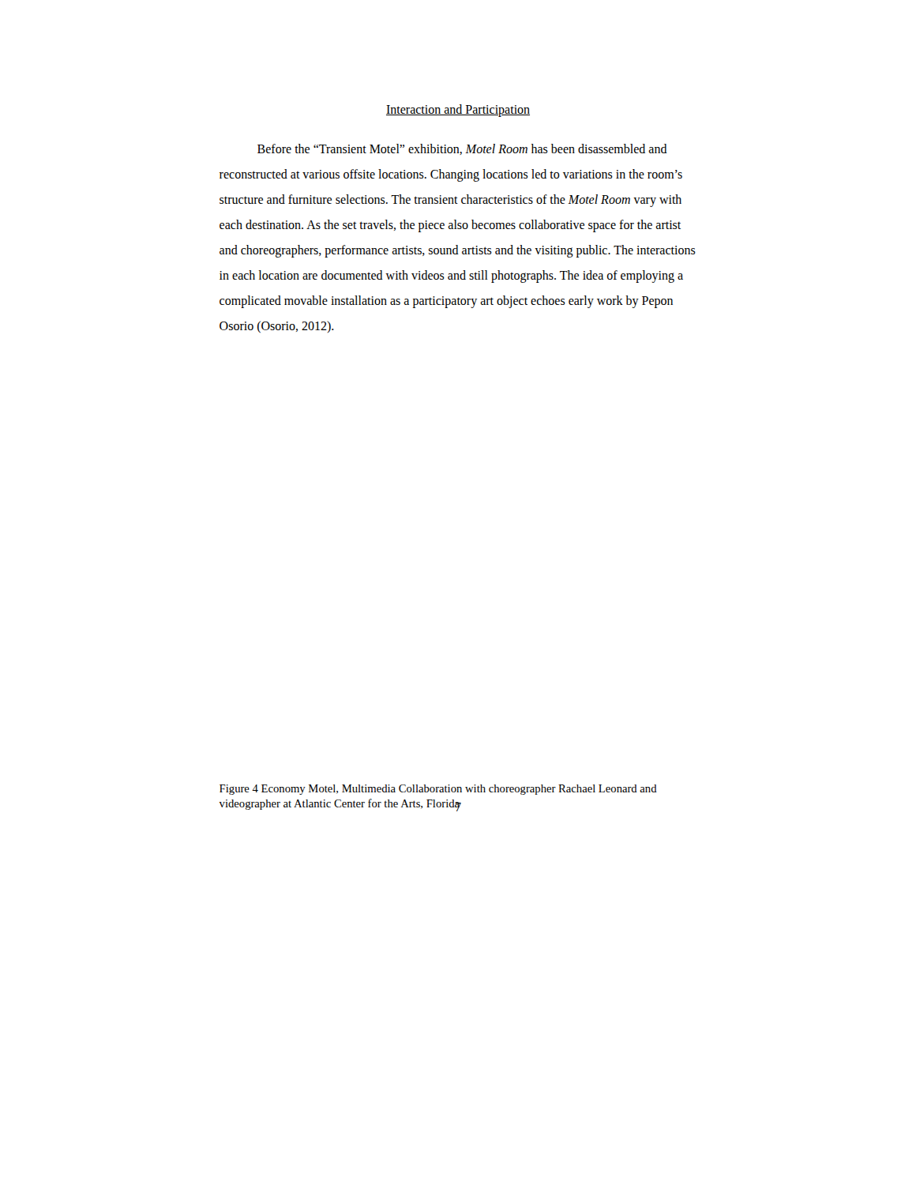Interaction and Participation
Before the “Transient Motel” exhibition, Motel Room has been disassembled and reconstructed at various offsite locations. Changing locations led to variations in the room’s structure and furniture selections. The transient characteristics of the Motel Room vary with each destination. As the set travels, the piece also becomes collaborative space for the artist and choreographers, performance artists, sound artists and the visiting public. The interactions in each location are documented with videos and still photographs. The idea of employing a complicated movable installation as a participatory art object echoes early work by Pepon Osorio (Osorio, 2012).
Figure 4 Economy Motel, Multimedia Collaboration with choreographer Rachael Leonard and videographer at Atlantic Center for the Arts, Florida
7